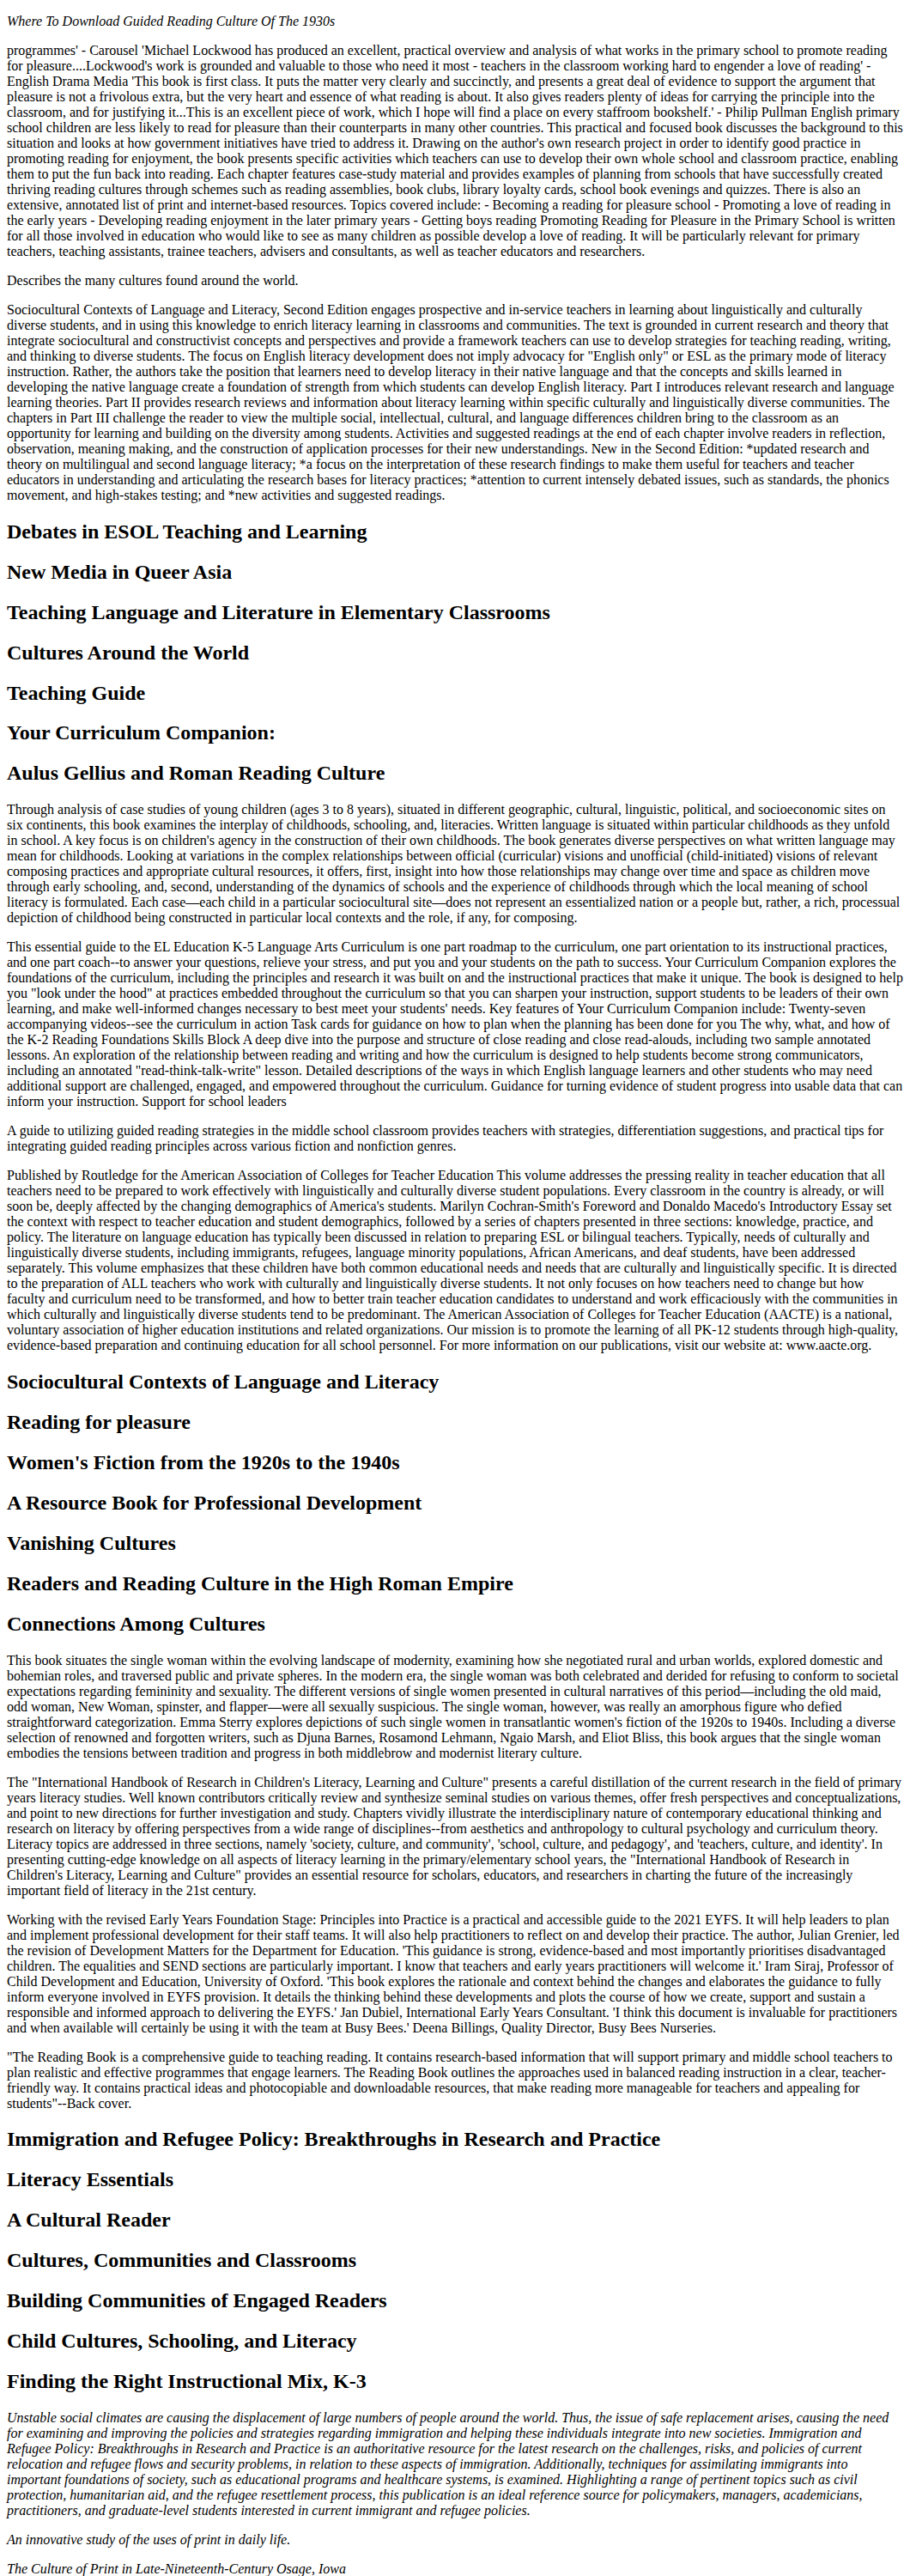Where To Download Guided Reading Culture Of The 1930s
programmes' - Carousel 'Michael Lockwood has produced an excellent, practical overview and analysis of what works in the primary school to promote reading for pleasure....Lockwood's work is grounded and valuable to those who need it most - teachers in the classroom working hard to engender a love of reading' - English Drama Media 'This book is first class. It puts the matter very clearly and succinctly, and presents a great deal of evidence to support the argument that pleasure is not a frivolous extra, but the very heart and essence of what reading is about. It also gives readers plenty of ideas for carrying the principle into the classroom, and for justifying it...This is an excellent piece of work, which I hope will find a place on every staffroom bookshelf.' - Philip Pullman English primary school children are less likely to read for pleasure than their counterparts in many other countries. This practical and focused book discusses the background to this situation and looks at how government initiatives have tried to address it. Drawing on the author's own research project in order to identify good practice in promoting reading for enjoyment, the book presents specific activities which teachers can use to develop their own whole school and classroom practice, enabling them to put the fun back into reading. Each chapter features case-study material and provides examples of planning from schools that have successfully created thriving reading cultures through schemes such as reading assemblies, book clubs, library loyalty cards, school book evenings and quizzes. There is also an extensive, annotated list of print and internet-based resources. Topics covered include: - Becoming a reading for pleasure school - Promoting a love of reading in the early years - Developing reading enjoyment in the later primary years - Getting boys reading Promoting Reading for Pleasure in the Primary School is written for all those involved in education who would like to see as many children as possible develop a love of reading. It will be particularly relevant for primary teachers, teaching assistants, trainee teachers, advisers and consultants, as well as teacher educators and researchers.
Describes the many cultures found around the world.
Sociocultural Contexts of Language and Literacy, Second Edition engages prospective and in-service teachers in learning about linguistically and culturally diverse students, and in using this knowledge to enrich literacy learning in classrooms and communities. The text is grounded in current research and theory that integrate sociocultural and constructivist concepts and perspectives and provide a framework teachers can use to develop strategies for teaching reading, writing, and thinking to diverse students. The focus on English literacy development does not imply advocacy for "English only" or ESL as the primary mode of literacy instruction. Rather, the authors take the position that learners need to develop literacy in their native language and that the concepts and skills learned in developing the native language create a foundation of strength from which students can develop English literacy. Part I introduces relevant research and language learning theories. Part II provides research reviews and information about literacy learning within specific culturally and linguistically diverse communities. The chapters in Part III challenge the reader to view the multiple social, intellectual, cultural, and language differences children bring to the classroom as an opportunity for learning and building on the diversity among students. Activities and suggested readings at the end of each chapter involve readers in reflection, observation, meaning making, and the construction of application processes for their new understandings. New in the Second Edition: *updated research and theory on multilingual and second language literacy; *a focus on the interpretation of these research findings to make them useful for teachers and teacher educators in understanding and articulating the research bases for literacy practices; *attention to current intensely debated issues, such as standards, the phonics movement, and high-stakes testing; and *new activities and suggested readings.
Debates in ESOL Teaching and Learning
New Media in Queer Asia
Teaching Language and Literature in Elementary Classrooms
Cultures Around the World
Teaching Guide
Your Curriculum Companion:
Aulus Gellius and Roman Reading Culture
Through analysis of case studies of young children (ages 3 to 8 years), situated in different geographic, cultural, linguistic, political, and socioeconomic sites on six continents, this book examines the interplay of childhoods, schooling, and, literacies. Written language is situated within particular childhoods as they unfold in school. A key focus is on children's agency in the construction of their own childhoods. The book generates diverse perspectives on what written language may mean for childhoods. Looking at variations in the complex relationships between official (curricular) visions and unofficial (child-initiated) visions of relevant composing practices and appropriate cultural resources, it offers, first, insight into how those relationships may change over time and space as children move through early schooling, and, second, understanding of the dynamics of schools and the experience of childhoods through which the local meaning of school literacy is formulated. Each case—each child in a particular sociocultural site—does not represent an essentialized nation or a people but, rather, a rich, processual depiction of childhood being constructed in particular local contexts and the role, if any, for composing.
This essential guide to the EL Education K-5 Language Arts Curriculum is one part roadmap to the curriculum, one part orientation to its instructional practices, and one part coach--to answer your questions, relieve your stress, and put you and your students on the path to success. Your Curriculum Companion explores the foundations of the curriculum, including the principles and research it was built on and the instructional practices that make it unique. The book is designed to help you "look under the hood" at practices embedded throughout the curriculum so that you can sharpen your instruction, support students to be leaders of their own learning, and make well-informed changes necessary to best meet your students' needs. Key features of Your Curriculum Companion include: Twenty-seven accompanying videos--see the curriculum in action Task cards for guidance on how to plan when the planning has been done for you The why, what, and how of the K-2 Reading Foundations Skills Block A deep dive into the purpose and structure of close reading and close read-alouds, including two sample annotated lessons. An exploration of the relationship between reading and writing and how the curriculum is designed to help students become strong communicators, including an annotated "read-think-talk-write" lesson. Detailed descriptions of the ways in which English language learners and other students who may need additional support are challenged, engaged, and empowered throughout the curriculum. Guidance for turning evidence of student progress into usable data that can inform your instruction. Support for school leaders
A guide to utilizing guided reading strategies in the middle school classroom provides teachers with strategies, differentiation suggestions, and practical tips for integrating guided reading principles across various fiction and nonfiction genres.
Published by Routledge for the American Association of Colleges for Teacher Education This volume addresses the pressing reality in teacher education that all teachers need to be prepared to work effectively with linguistically and culturally diverse student populations. Every classroom in the country is already, or will soon be, deeply affected by the changing demographics of America's students. Marilyn Cochran-Smith's Foreword and Donaldo Macedo's Introductory Essay set the context with respect to teacher education and student demographics, followed by a series of chapters presented in three sections: knowledge, practice, and policy. The literature on language education has typically been discussed in relation to preparing ESL or bilingual teachers. Typically, needs of culturally and linguistically diverse students, including immigrants, refugees, language minority populations, African Americans, and deaf students, have been addressed separately. This volume emphasizes that these children have both common educational needs and needs that are culturally and linguistically specific. It is directed to the preparation of ALL teachers who work with culturally and linguistically diverse students. It not only focuses on how teachers need to change but how faculty and curriculum need to be transformed, and how to better train teacher education candidates to understand and work efficaciously with the communities in which culturally and linguistically diverse students tend to be predominant. The American Association of Colleges for Teacher Education (AACTE) is a national, voluntary association of higher education institutions and related organizations. Our mission is to promote the learning of all PK-12 students through high-quality, evidence-based preparation and continuing education for all school personnel. For more information on our publications, visit our website at: www.aacte.org.
Sociocultural Contexts of Language and Literacy
Reading for pleasure
Women's Fiction from the 1920s to the 1940s
A Resource Book for Professional Development
Vanishing Cultures
Readers and Reading Culture in the High Roman Empire
Connections Among Cultures
This book situates the single woman within the evolving landscape of modernity, examining how she negotiated rural and urban worlds, explored domestic and bohemian roles, and traversed public and private spheres. In the modern era, the single woman was both celebrated and derided for refusing to conform to societal expectations regarding femininity and sexuality. The different versions of single women presented in cultural narratives of this period—including the old maid, odd woman, New Woman, spinster, and flapper—were all sexually suspicious. The single woman, however, was really an amorphous figure who defied straightforward categorization. Emma Sterry explores depictions of such single women in transatlantic women's fiction of the 1920s to 1940s. Including a diverse selection of renowned and forgotten writers, such as Djuna Barnes, Rosamond Lehmann, Ngaio Marsh, and Eliot Bliss, this book argues that the single woman embodies the tensions between tradition and progress in both middlebrow and modernist literary culture.
The "International Handbook of Research in Children's Literacy, Learning and Culture" presents a careful distillation of the current research in the field of primary years literacy studies. Well known contributors critically review and synthesize seminal studies on various themes, offer fresh perspectives and conceptualizations, and point to new directions for further investigation and study. Chapters vividly illustrate the interdisciplinary nature of contemporary educational thinking and research on literacy by offering perspectives from a wide range of disciplines--from aesthetics and anthropology to cultural psychology and curriculum theory. Literacy topics are addressed in three sections, namely 'society, culture, and community', 'school, culture, and pedagogy', and 'teachers, culture, and identity'. In presenting cutting-edge knowledge on all aspects of literacy learning in the primary/elementary school years, the "International Handbook of Research in Children's Literacy, Learning and Culture" provides an essential resource for scholars, educators, and researchers in charting the future of the increasingly important field of literacy in the 21st century.
Working with the revised Early Years Foundation Stage: Principles into Practice is a practical and accessible guide to the 2021 EYFS. It will help leaders to plan and implement professional development for their staff teams. It will also help practitioners to reflect on and develop their practice. The author, Julian Grenier, led the revision of Development Matters for the Department for Education. 'This guidance is strong, evidence-based and most importantly prioritises disadvantaged children. The equalities and SEND sections are particularly important. I know that teachers and early years practitioners will welcome it.' Iram Siraj, Professor of Child Development and Education, University of Oxford. 'This book explores the rationale and context behind the changes and elaborates the guidance to fully inform everyone involved in EYFS provision. It details the thinking behind these developments and plots the course of how we create, support and sustain a responsible and informed approach to delivering the EYFS.' Jan Dubiel, International Early Years Consultant. 'I think this document is invaluable for practitioners and when available will certainly be using it with the team at Busy Bees.' Deena Billings, Quality Director, Busy Bees Nurseries.
"The Reading Book is a comprehensive guide to teaching reading. It contains research-based information that will support primary and middle school teachers to plan realistic and effective programmes that engage learners. The Reading Book outlines the approaches used in balanced reading instruction in a clear, teacher-friendly way. It contains practical ideas and photocopiable and downloadable resources, that make reading more manageable for teachers and appealing for students"--Back cover.
Immigration and Refugee Policy: Breakthroughs in Research and Practice
Literacy Essentials
A Cultural Reader
Cultures, Communities and Classrooms
Building Communities of Engaged Readers
Child Cultures, Schooling, and Literacy
Finding the Right Instructional Mix, K-3
Unstable social climates are causing the displacement of large numbers of people around the world. Thus, the issue of safe replacement arises, causing the need for examining and improving the policies and strategies regarding immigration and helping these individuals integrate into new societies. Immigration and Refugee Policy: Breakthroughs in Research and Practice is an authoritative resource for the latest research on the challenges, risks, and policies of current relocation and refugee flows and security problems, in relation to these aspects of immigration. Additionally, techniques for assimilating immigrants into important foundations of society, such as educational programs and healthcare systems, is examined. Highlighting a range of pertinent topics such as civil protection, humanitarian aid, and the refugee resettlement process, this publication is an ideal reference source for policymakers, managers, academicians, practitioners, and graduate-level students interested in current immigrant and refugee policies.
An innovative study of the uses of print in daily life.
The Culture of Print in Late-Nineteenth-Century Osage, Iowa
Working with the Revised Early Years Foundation Stage
Engagement, Excellence, and Equity for All Learners
Thinking Through Creation
Page 2/2